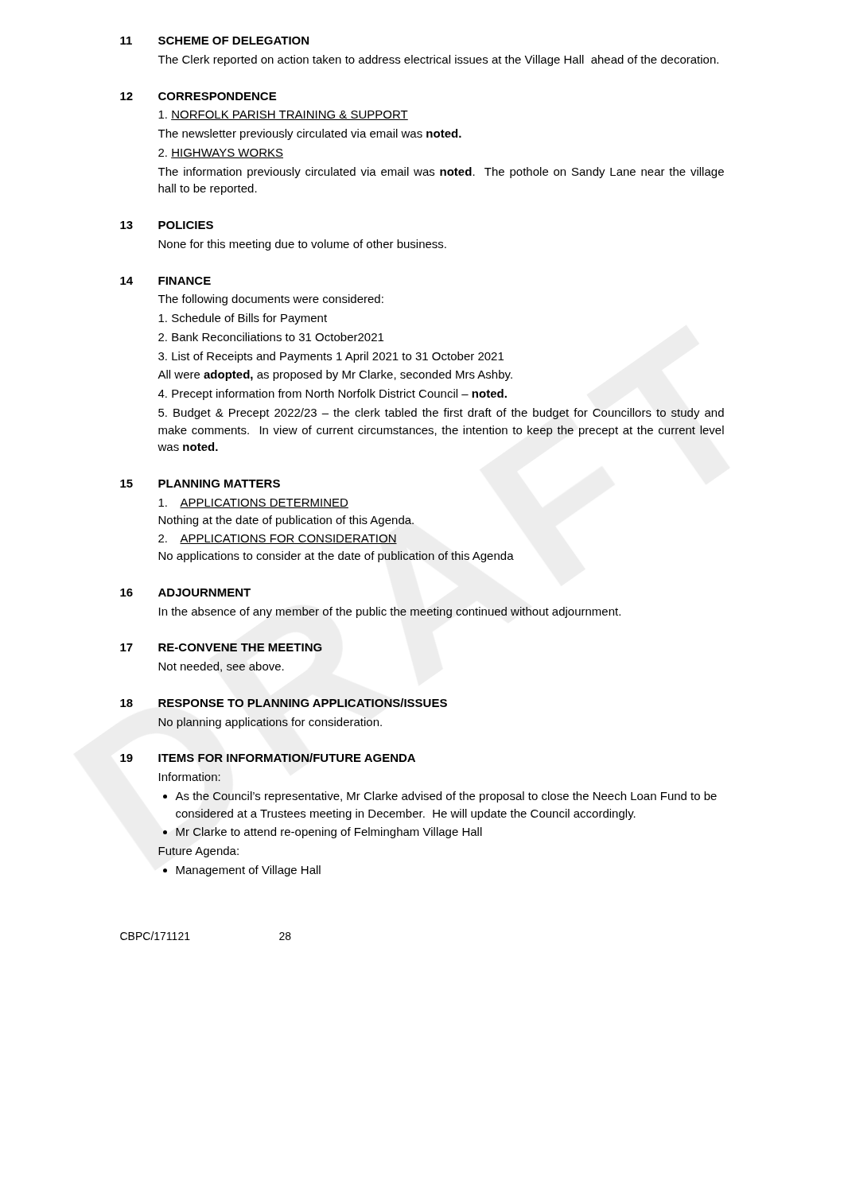DRAFT
11
SCHEME OF DELEGATION
The Clerk reported on action taken to address electrical issues at the Village Hall ahead of the decoration.
12
CORRESPONDENCE
1. NORFOLK PARISH TRAINING & SUPPORT
The newsletter previously circulated via email was noted.
2. HIGHWAYS WORKS
The information previously circulated via email was noted. The pothole on Sandy Lane near the village hall to be reported.
13
POLICIES
None for this meeting due to volume of other business.
14
FINANCE
The following documents were considered:
1. Schedule of Bills for Payment
2. Bank Reconciliations to 31 October2021
3. List of Receipts and Payments 1 April 2021 to 31 October 2021
All were adopted, as proposed by Mr Clarke, seconded Mrs Ashby.
4. Precept information from North Norfolk District Council – noted.
5. Budget & Precept 2022/23 – the clerk tabled the first draft of the budget for Councillors to study and make comments. In view of current circumstances, the intention to keep the precept at the current level was noted.
15
PLANNING MATTERS
1.
APPLICATIONS DETERMINED
Nothing at the date of publication of this Agenda.
2.
APPLICATIONS FOR CONSIDERATION
No applications to consider at the date of publication of this Agenda
16
ADJOURNMENT
In the absence of any member of the public the meeting continued without adjournment.
17
RE-CONVENE THE MEETING
Not needed, see above.
18
RESPONSE TO PLANNING APPLICATIONS/ISSUES
No planning applications for consideration.
19
ITEMS FOR INFORMATION/FUTURE AGENDA
Information:
As the Council’s representative, Mr Clarke advised of the proposal to close the Neech Loan Fund to be considered at a Trustees meeting in December. He will update the Council accordingly.
Mr Clarke to attend re-opening of Felmingham Village Hall
Future Agenda:
Management of Village Hall
CBPC/171121
28